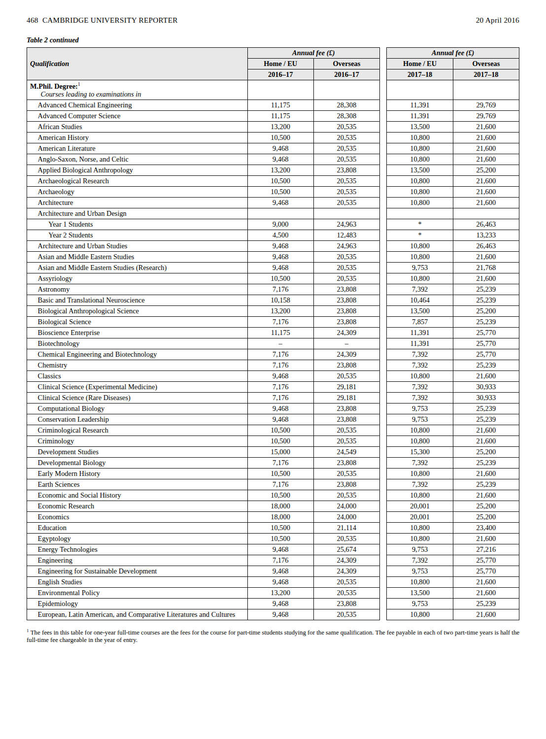468 Cambridge University Reporter
20 April 2016
Table 2 continued
| Qualification | Annual fee (£) | | Annual fee (£) |
| --- | --- | --- | --- |
| Home / EU | Overseas | Home / EU | Overseas |
| 2016–17 | 2016–17 | 2017–18 | 2017–18 |
| M.Phil. Degree: 1 Courses leading to examinations in | | | | | |
| Advanced Chemical Engineering | 11,175 | 28,308 | | 11,391 | 29,769 |
| Advanced Computer Science | 11,175 | 28,308 | | 11,391 | 29,769 |
| African Studies | 13,200 | 20,535 | | 13,500 | 21,600 |
| American History | 10,500 | 20,535 | | 10,800 | 21,600 |
| American Literature | 9,468 | 20,535 | | 10,800 | 21,600 |
| Anglo-Saxon, Norse, and Celtic | 9,468 | 20,535 | | 10,800 | 21,600 |
| Applied Biological Anthropology | 13,200 | 23,808 | | 13,500 | 25,200 |
| Archaeological Research | 10,500 | 20,535 | | 10,800 | 21,600 |
| Archaeology | 10,500 | 20,535 | | 10,800 | 21,600 |
| Architecture | 9,468 | 20,535 | | 10,800 | 21,600 |
| Architecture and Urban Design | | | | | |
| Year 1 Students | 9,000 | 24,963 | | * | 26,463 |
| Year 2 Students | 4,500 | 12,483 | | * | 13,233 |
| Architecture and Urban Studies | 9,468 | 24,963 | | 10,800 | 26,463 |
| Asian and Middle Eastern Studies | 9,468 | 20,535 | | 10,800 | 21,600 |
| Asian and Middle Eastern Studies (Research) | 9,468 | 20,535 | | 9,753 | 21,768 |
| Assyriology | 10,500 | 20,535 | | 10,800 | 21,600 |
| Astronomy | 7,176 | 23,808 | | 7,392 | 25,239 |
| Basic and Translational Neuroscience | 10,158 | 23,808 | | 10,464 | 25,239 |
| Biological Anthropological Science | 13,200 | 23,808 | | 13,500 | 25,200 |
| Biological Science | 7,176 | 23,808 | | 7,857 | 25,239 |
| Bioscience Enterprise | 11,175 | 24,309 | | 11,391 | 25,770 |
| Biotechnology | – | – | | 11,391 | 25,770 |
| Chemical Engineering and Biotechnology | 7,176 | 24,309 | | 7,392 | 25,770 |
| Chemistry | 7,176 | 23,808 | | 7,392 | 25,239 |
| Classics | 9,468 | 20,535 | | 10,800 | 21,600 |
| Clinical Science (Experimental Medicine) | 7,176 | 29,181 | | 7,392 | 30,933 |
| Clinical Science (Rare Diseases) | 7,176 | 29,181 | | 7,392 | 30,933 |
| Computational Biology | 9,468 | 23,808 | | 9,753 | 25,239 |
| Conservation Leadership | 9,468 | 23,808 | | 9,753 | 25,239 |
| Criminological Research | 10,500 | 20,535 | | 10,800 | 21,600 |
| Criminology | 10,500 | 20,535 | | 10,800 | 21,600 |
| Development Studies | 15,000 | 24,549 | | 15,300 | 25,200 |
| Developmental Biology | 7,176 | 23,808 | | 7,392 | 25,239 |
| Early Modern History | 10,500 | 20,535 | | 10,800 | 21,600 |
| Earth Sciences | 7,176 | 23,808 | | 7,392 | 25,239 |
| Economic and Social History | 10,500 | 20,535 | | 10,800 | 21,600 |
| Economic Research | 18,000 | 24,000 | | 20,001 | 25,200 |
| Economics | 18,000 | 24,000 | | 20,001 | 25,200 |
| Education | 10,500 | 21,114 | | 10,800 | 23,400 |
| Egyptology | 10,500 | 20,535 | | 10,800 | 21,600 |
| Energy Technologies | 9,468 | 25,674 | | 9,753 | 27,216 |
| Engineering | 7,176 | 24,309 | | 7,392 | 25,770 |
| Engineering for Sustainable Development | 9,468 | 24,309 | | 9,753 | 25,770 |
| English Studies | 9,468 | 20,535 | | 10,800 | 21,600 |
| Environmental Policy | 13,200 | 20,535 | | 13,500 | 21,600 |
| Epidemiology | 9,468 | 23,808 | | 9,753 | 25,239 |
| European, Latin American, and Comparative Literatures and Cultures | 9,468 | 20,535 | | 10,800 | 21,600 |
1 The fees in this table for one-year full-time courses are the fees for the course for part-time students studying for the same qualification. The fee payable in each of two part-time years is half the full-time fee chargeable in the year of entry.